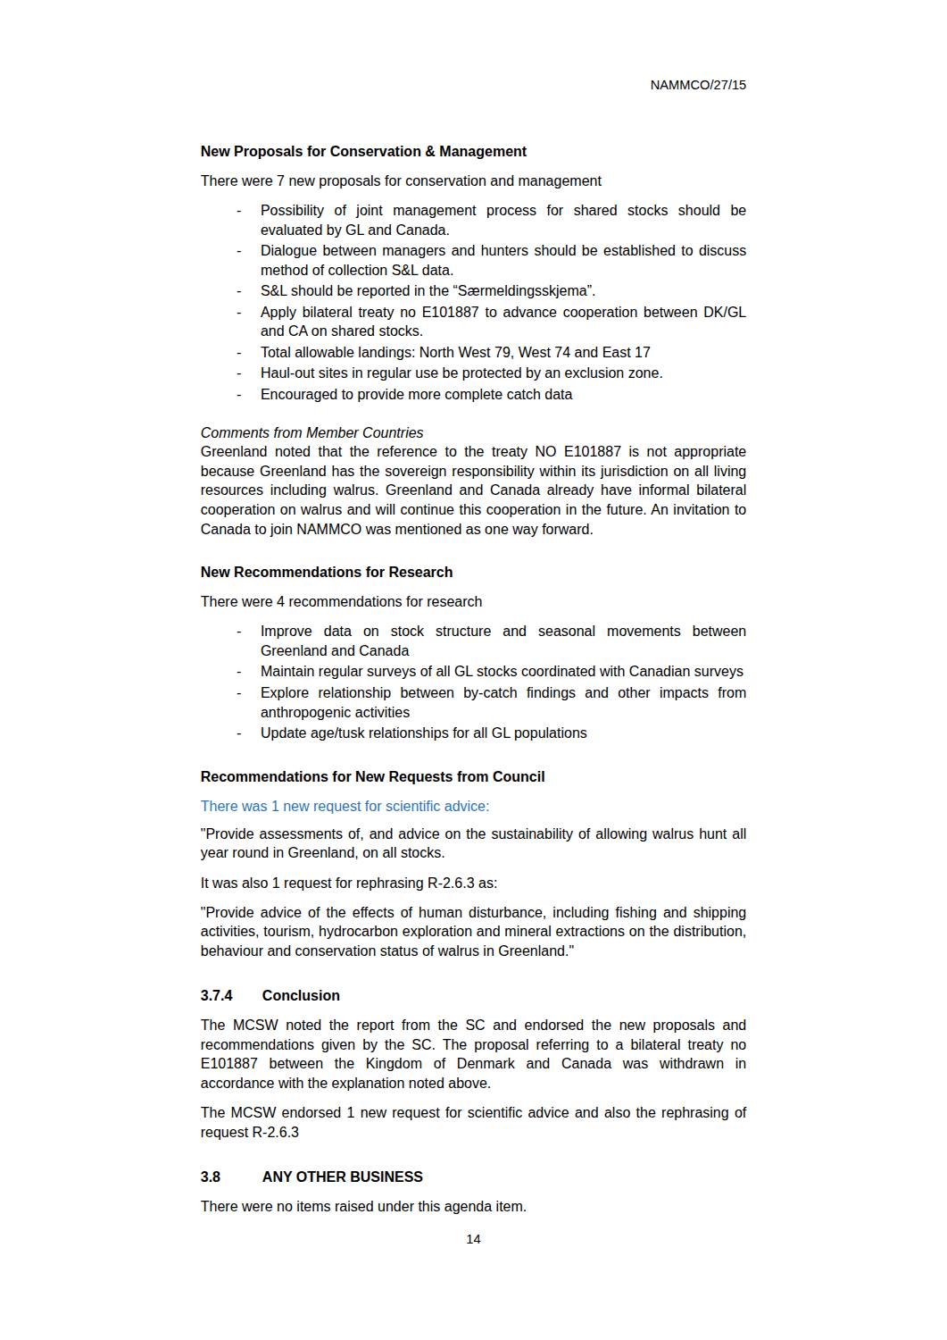NAMMCO/27/15
New Proposals for Conservation & Management
There were 7 new proposals for conservation and management
Possibility of joint management process for shared stocks should be evaluated by GL and Canada.
Dialogue between managers and hunters should be established to discuss method of collection S&L data.
S&L should be reported in the “Særmeldingsskjema”.
Apply bilateral treaty no E101887 to advance cooperation between DK/GL and CA on shared stocks.
Total allowable landings: North West 79, West 74 and East 17
Haul-out sites in regular use be protected by an exclusion zone.
Encouraged to provide more complete catch data
Comments from Member Countries
Greenland noted that the reference to the treaty NO E101887 is not appropriate because Greenland has the sovereign responsibility within its jurisdiction on all living resources including walrus. Greenland and Canada already have informal bilateral cooperation on walrus and will continue this cooperation in the future. An invitation to Canada to join NAMMCO was mentioned as one way forward.
New Recommendations for Research
There were 4 recommendations for research
Improve data on stock structure and seasonal movements between Greenland and Canada
Maintain regular surveys of all GL stocks coordinated with Canadian surveys
Explore relationship between by-catch findings and other impacts from anthropogenic activities
Update age/tusk relationships for all GL populations
Recommendations for New Requests from Council
There was 1 new request for scientific advice:
"Provide assessments of, and advice on the sustainability of allowing walrus hunt all year round in Greenland, on all stocks.
It was also 1 request for rephrasing R-2.6.3 as:
"Provide advice of the effects of human disturbance, including fishing and shipping activities, tourism, hydrocarbon exploration and mineral extractions on the distribution, behaviour and conservation status of walrus in Greenland."
3.7.4 Conclusion
The MCSW noted the report from the SC and endorsed the new proposals and recommendations given by the SC. The proposal referring to a bilateral treaty no E101887 between the Kingdom of Denmark and Canada was withdrawn in accordance with the explanation noted above.
The MCSW endorsed 1 new request for scientific advice and also the rephrasing of request R-2.6.3
3.8 ANY OTHER BUSINESS
There were no items raised under this agenda item.
14